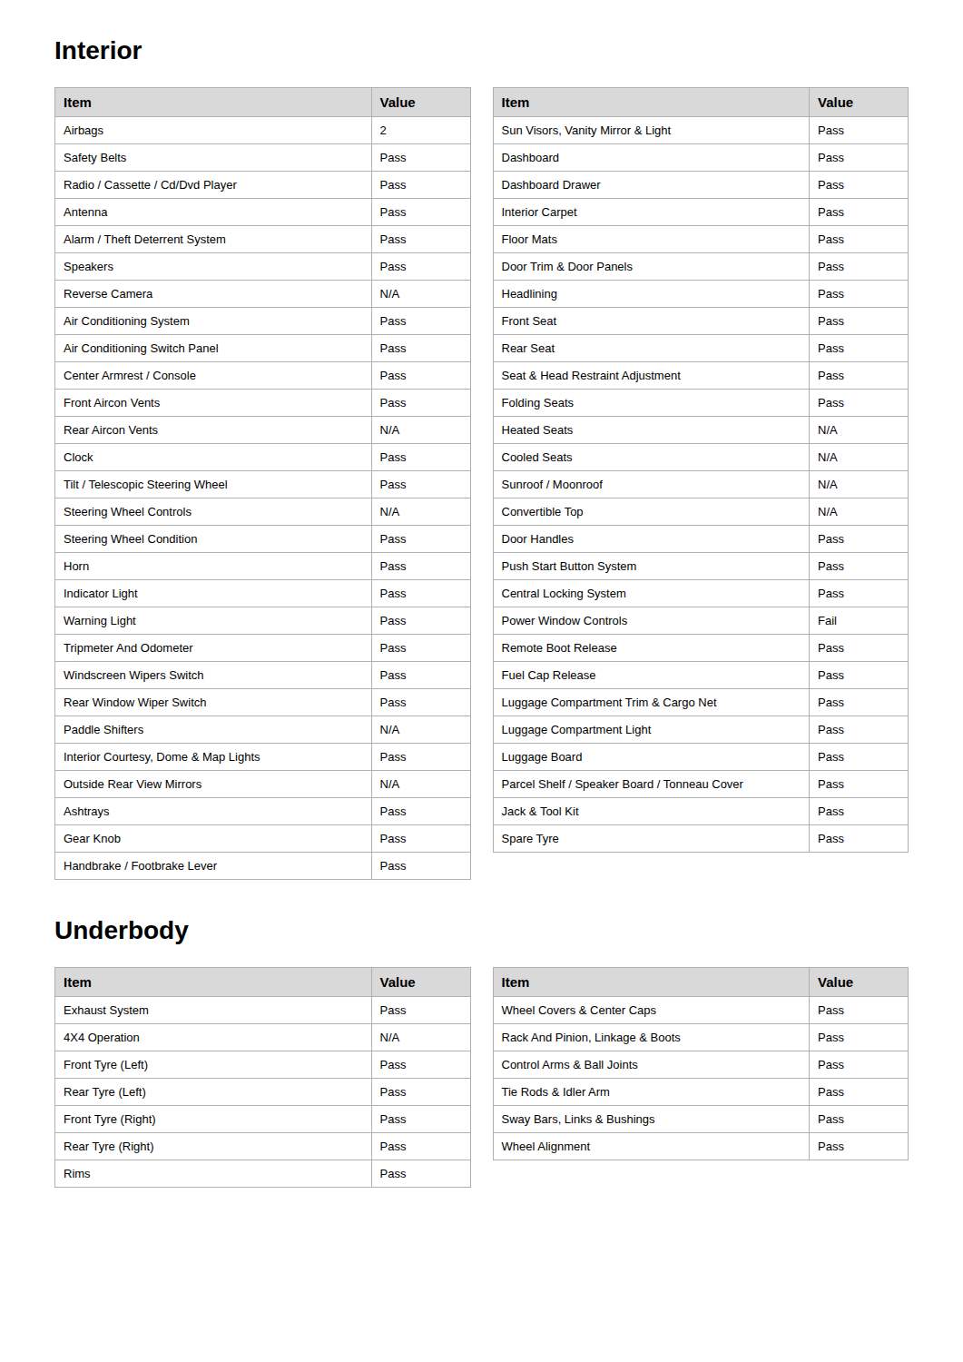Interior
| Item | Value |
| --- | --- |
| Airbags | 2 |
| Safety Belts | Pass |
| Radio / Cassette / Cd/Dvd Player | Pass |
| Antenna | Pass |
| Alarm / Theft Deterrent System | Pass |
| Speakers | Pass |
| Reverse Camera | N/A |
| Air Conditioning System | Pass |
| Air Conditioning Switch Panel | Pass |
| Center Armrest / Console | Pass |
| Front Aircon Vents | Pass |
| Rear Aircon Vents | N/A |
| Clock | Pass |
| Tilt / Telescopic Steering Wheel | Pass |
| Steering Wheel Controls | N/A |
| Steering Wheel Condition | Pass |
| Horn | Pass |
| Indicator Light | Pass |
| Warning Light | Pass |
| Tripmeter And Odometer | Pass |
| Windscreen Wipers Switch | Pass |
| Rear Window Wiper Switch | Pass |
| Paddle Shifters | N/A |
| Interior Courtesy, Dome & Map Lights | Pass |
| Outside Rear View Mirrors | N/A |
| Ashtrays | Pass |
| Gear Knob | Pass |
| Handbrake / Footbrake Lever | Pass |
| Item | Value |
| --- | --- |
| Sun Visors, Vanity Mirror & Light | Pass |
| Dashboard | Pass |
| Dashboard Drawer | Pass |
| Interior Carpet | Pass |
| Floor Mats | Pass |
| Door Trim & Door Panels | Pass |
| Headlining | Pass |
| Front Seat | Pass |
| Rear Seat | Pass |
| Seat & Head Restraint Adjustment | Pass |
| Folding Seats | Pass |
| Heated Seats | N/A |
| Cooled Seats | N/A |
| Sunroof / Moonroof | N/A |
| Convertible Top | N/A |
| Door Handles | Pass |
| Push Start Button System | Pass |
| Central Locking System | Pass |
| Power Window Controls | Fail |
| Remote Boot Release | Pass |
| Fuel Cap Release | Pass |
| Luggage Compartment Trim & Cargo Net | Pass |
| Luggage Compartment Light | Pass |
| Luggage Board | Pass |
| Parcel Shelf / Speaker Board / Tonneau Cover | Pass |
| Jack & Tool Kit | Pass |
| Spare Tyre | Pass |
Underbody
| Item | Value |
| --- | --- |
| Exhaust System | Pass |
| 4X4 Operation | N/A |
| Front Tyre (Left) | Pass |
| Rear Tyre (Left) | Pass |
| Front Tyre (Right) | Pass |
| Rear Tyre (Right) | Pass |
| Rims | Pass |
| Item | Value |
| --- | --- |
| Wheel Covers & Center Caps | Pass |
| Rack And Pinion, Linkage & Boots | Pass |
| Control Arms & Ball Joints | Pass |
| Tie Rods & Idler Arm | Pass |
| Sway Bars, Links & Bushings | Pass |
| Wheel Alignment | Pass |